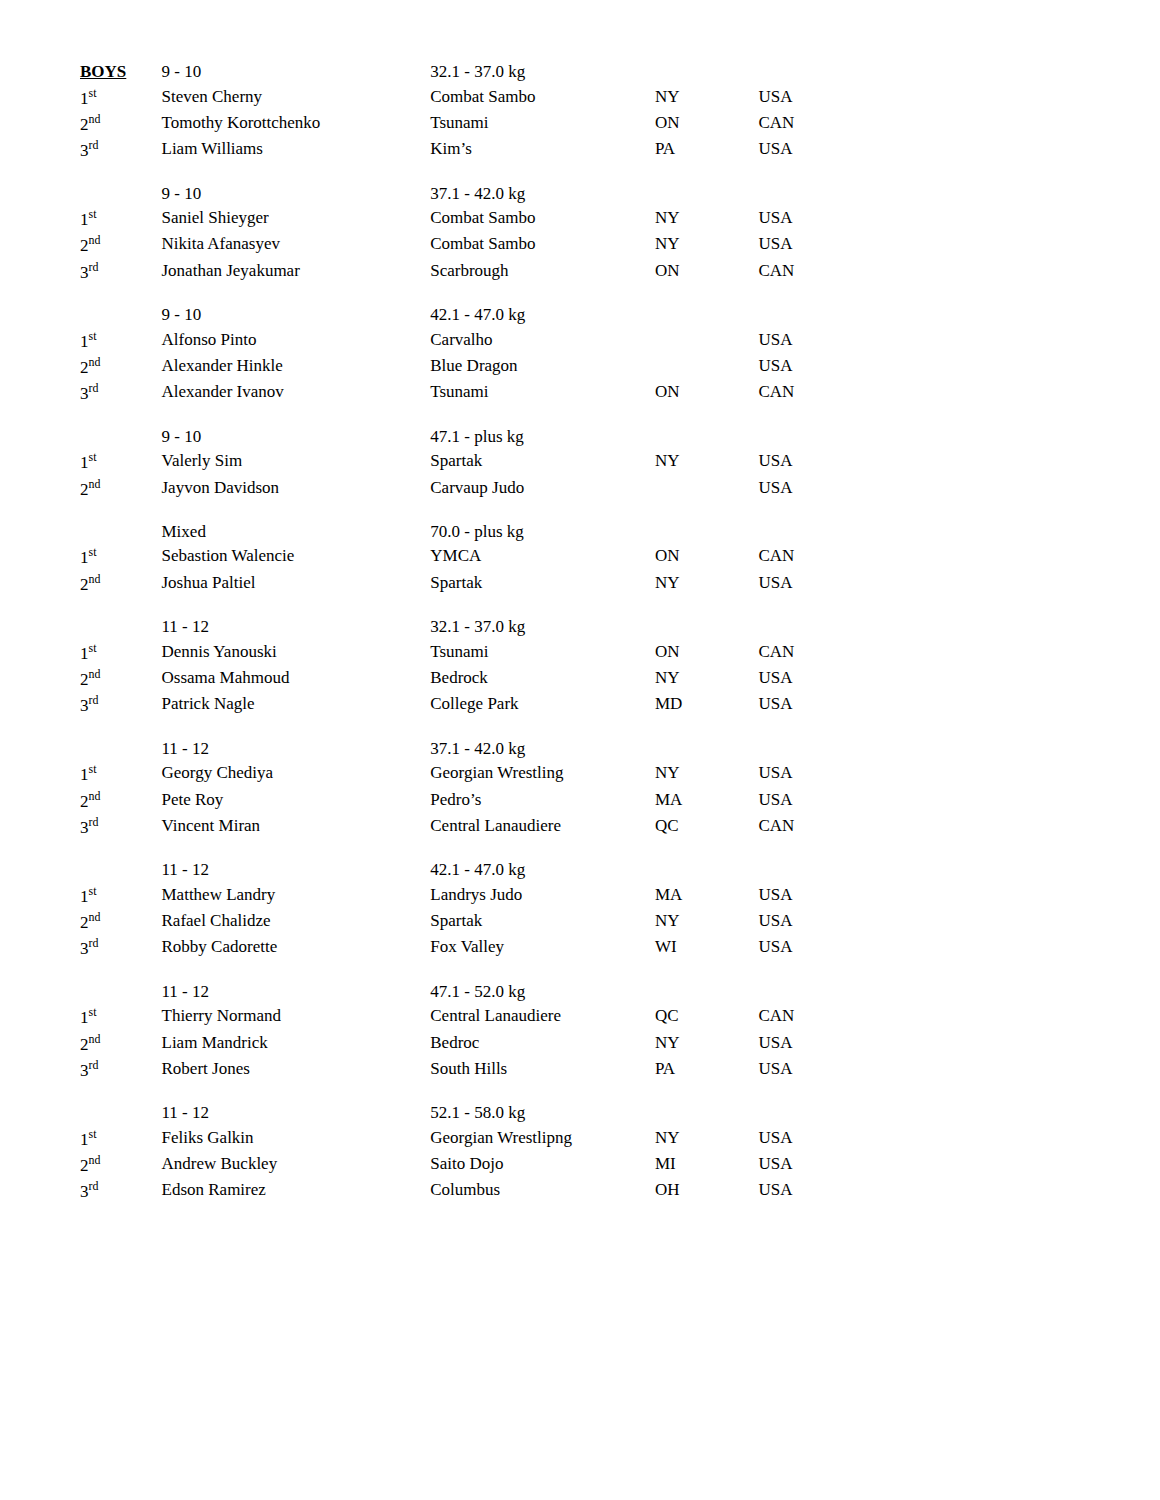| BOYS | 9 - 10 | 32.1 - 37.0 kg |
| 1 st | Steven Cherny | Combat Sambo | NY | USA |
| 2 nd | Tomothy Korottchenko | Tsunami | ON | CAN |
| 3 rd | Liam Williams | Kim’s | PA | USA |
| | 9 - 10 | 37.1 - 42.0 kg |
| 1 st | Saniel Shieyger | Combat Sambo | NY | USA |
| 2 nd | Nikita Afanasyev | Combat Sambo | NY | USA |
| 3 rd | Jonathan Jeyakumar | Scarbrough | ON | CAN |
| | 9 - 10 | 42.1 - 47.0 kg |
| 1 st | Alfonso Pinto | Carvalho | | USA |
| 2 nd | Alexander Hinkle | Blue Dragon | | USA |
| 3 rd | Alexander Ivanov | Tsunami | ON | CAN |
| | 9 - 10 | 47.1 - plus kg |
| 1 st | Valerly Sim | Spartak | NY | USA |
| 2 nd | Jayvon Davidson | Carvaup Judo | | USA |
| | Mixed | 70.0 - plus kg |
| 1 st | Sebastion Walencie | YMCA | ON | CAN |
| 2 nd | Joshua Paltiel | Spartak | NY | USA |
| | 11 - 12 | 32.1 - 37.0 kg |
| 1 st | Dennis Yanouski | Tsunami | ON | CAN |
| 2 nd | Ossama Mahmoud | Bedrock | NY | USA |
| 3 rd | Patrick Nagle | College Park | MD | USA |
| | 11 - 12 | 37.1 - 42.0 kg |
| 1 st | Georgy Chediya | Georgian Wrestling | NY | USA |
| 2 nd | Pete Roy | Pedro’s | MA | USA |
| 3 rd | Vincent Miran | Central Lanaudiere | QC | CAN |
| | 11 - 12 | 42.1 - 47.0 kg |
| 1 st | Matthew Landry | Landrys Judo | MA | USA |
| 2 nd | Rafael Chalidze | Spartak | NY | USA |
| 3 rd | Robby Cadorette | Fox Valley | WI | USA |
| | 11 - 12 | 47.1 - 52.0 kg |
| 1 st | Thierry Normand | Central Lanaudiere | QC | CAN |
| 2 nd | Liam Mandrick | Bedroc | NY | USA |
| 3 rd | Robert Jones | South Hills | PA | USA |
| | 11 - 12 | 52.1 - 58.0 kg |
| 1 st | Feliks Galkin | Georgian Wrestlipng | NY | USA |
| 2 nd | Andrew Buckley | Saito Dojo | MI | USA |
| 3 rd | Edson Ramirez | Columbus | OH | USA |